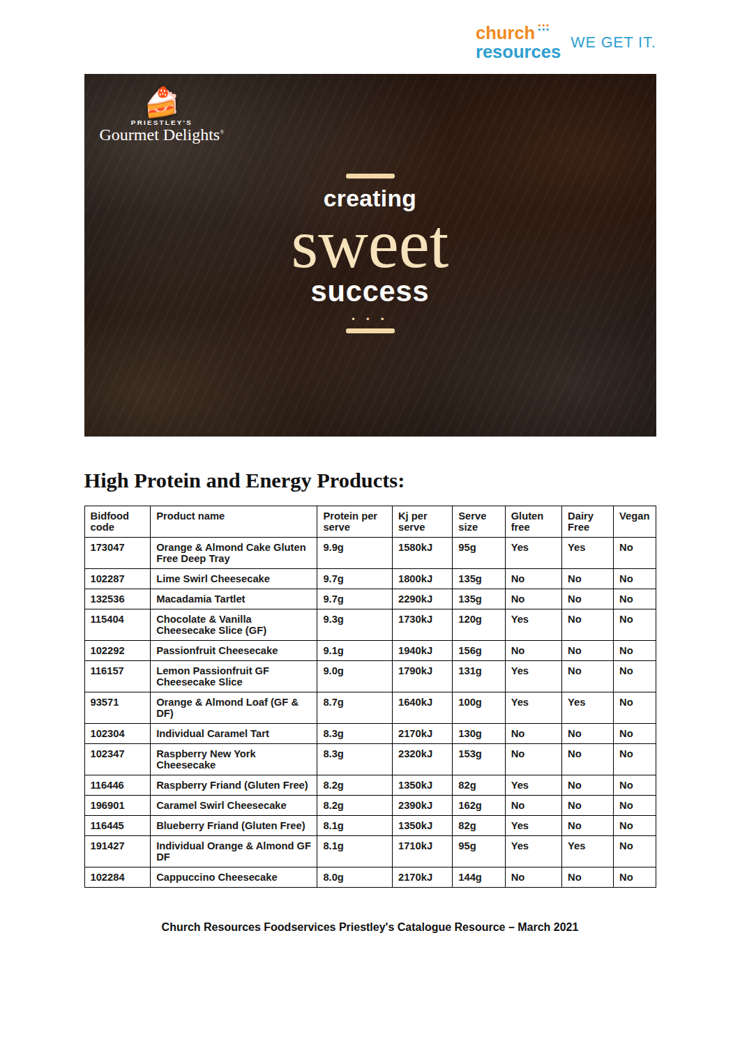church•••••• resources
WE GET IT.
🍰 PRIESTLEY'S Gourmet Delights®
creating
sweet
success
• • •
High Protein and Energy Products:
High protein and energy products list
| Bidfood code | Product name | Protein per serve | Kj per serve | Serve size | Gluten free | Dairy Free | Vegan |
| --- | --- | --- | --- | --- | --- | --- | --- |
| 173047 | Orange & Almond Cake Gluten Free Deep Tray | 9.9g | 1580kJ | 95g | Yes | Yes | No |
| 102287 | Lime Swirl Cheesecake | 9.7g | 1800kJ | 135g | No | No | No |
| 132536 | Macadamia Tartlet | 9.7g | 2290kJ | 135g | No | No | No |
| 115404 | Chocolate & Vanilla Cheesecake Slice (GF) | 9.3g | 1730kJ | 120g | Yes | No | No |
| 102292 | Passionfruit Cheesecake | 9.1g | 1940kJ | 156g | No | No | No |
| 116157 | Lemon Passionfruit GF Cheesecake Slice | 9.0g | 1790kJ | 131g | Yes | No | No |
| 93571 | Orange & Almond Loaf (GF & DF) | 8.7g | 1640kJ | 100g | Yes | Yes | No |
| 102304 | Individual Caramel Tart | 8.3g | 2170kJ | 130g | No | No | No |
| 102347 | Raspberry New York Cheesecake | 8.3g | 2320kJ | 153g | No | No | No |
| 116446 | Raspberry Friand (Gluten Free) | 8.2g | 1350kJ | 82g | Yes | No | No |
| 196901 | Caramel Swirl Cheesecake | 8.2g | 2390kJ | 162g | No | No | No |
| 116445 | Blueberry Friand (Gluten Free) | 8.1g | 1350kJ | 82g | Yes | No | No |
| 191427 | Individual Orange & Almond GF DF | 8.1g | 1710kJ | 95g | Yes | Yes | No |
| 102284 | Cappuccino Cheesecake | 8.0g | 2170kJ | 144g | No | No | No |
Church Resources Foodservices Priestley's Catalogue Resource – March 2021